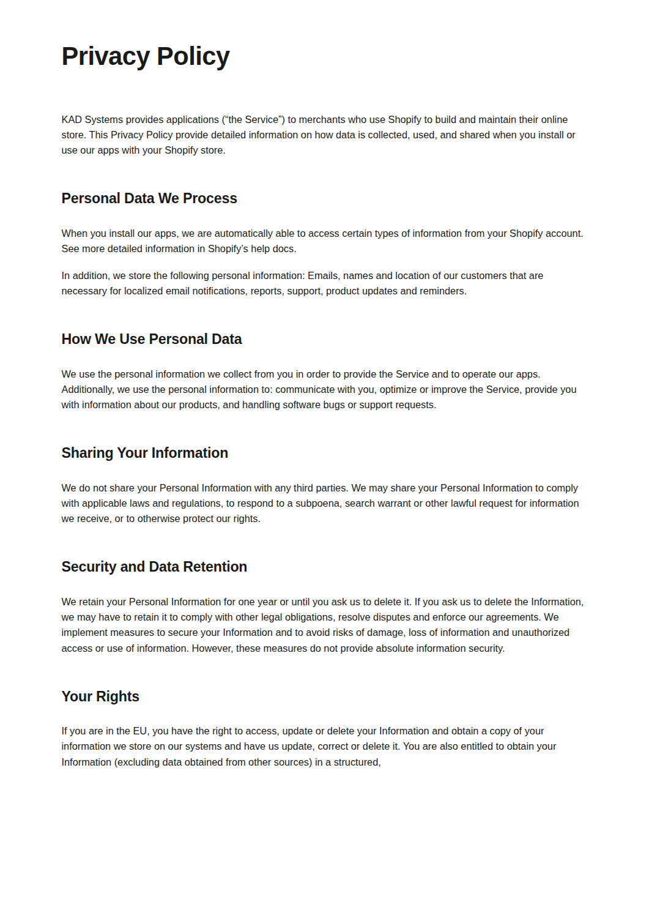Privacy Policy
KAD Systems provides applications (“the Service”) to merchants who use Shopify to build and maintain their online store. This Privacy Policy provide detailed information on how data is collected, used, and shared when you install or use our apps with your Shopify store.
Personal Data We Process
When you install our apps, we are automatically able to access certain types of information from your Shopify account. See more detailed information in Shopify’s help docs.
In addition, we store the following personal information: Emails, names and location of our customers that are necessary for localized email notifications, reports, support, product updates and reminders.
How We Use Personal Data
We use the personal information we collect from you in order to provide the Service and to operate our apps. Additionally, we use the personal information to: communicate with you, optimize or improve the Service, provide you with information about our products, and handling software bugs or support requests.
Sharing Your Information
We do not share your Personal Information with any third parties. We may share your Personal Information to comply with applicable laws and regulations, to respond to a subpoena, search warrant or other lawful request for information we receive, or to otherwise protect our rights.
Security and Data Retention
We retain your Personal Information for one year or until you ask us to delete it. If you ask us to delete the Information, we may have to retain it to comply with other legal obligations, resolve disputes and enforce our agreements. We implement measures to secure your Information and to avoid risks of damage, loss of information and unauthorized access or use of information. However, these measures do not provide absolute information security.
Your Rights
If you are in the EU, you have the right to access, update or delete your Information and obtain a copy of your information we store on our systems and have us update, correct or delete it. You are also entitled to obtain your Information (excluding data obtained from other sources) in a structured,